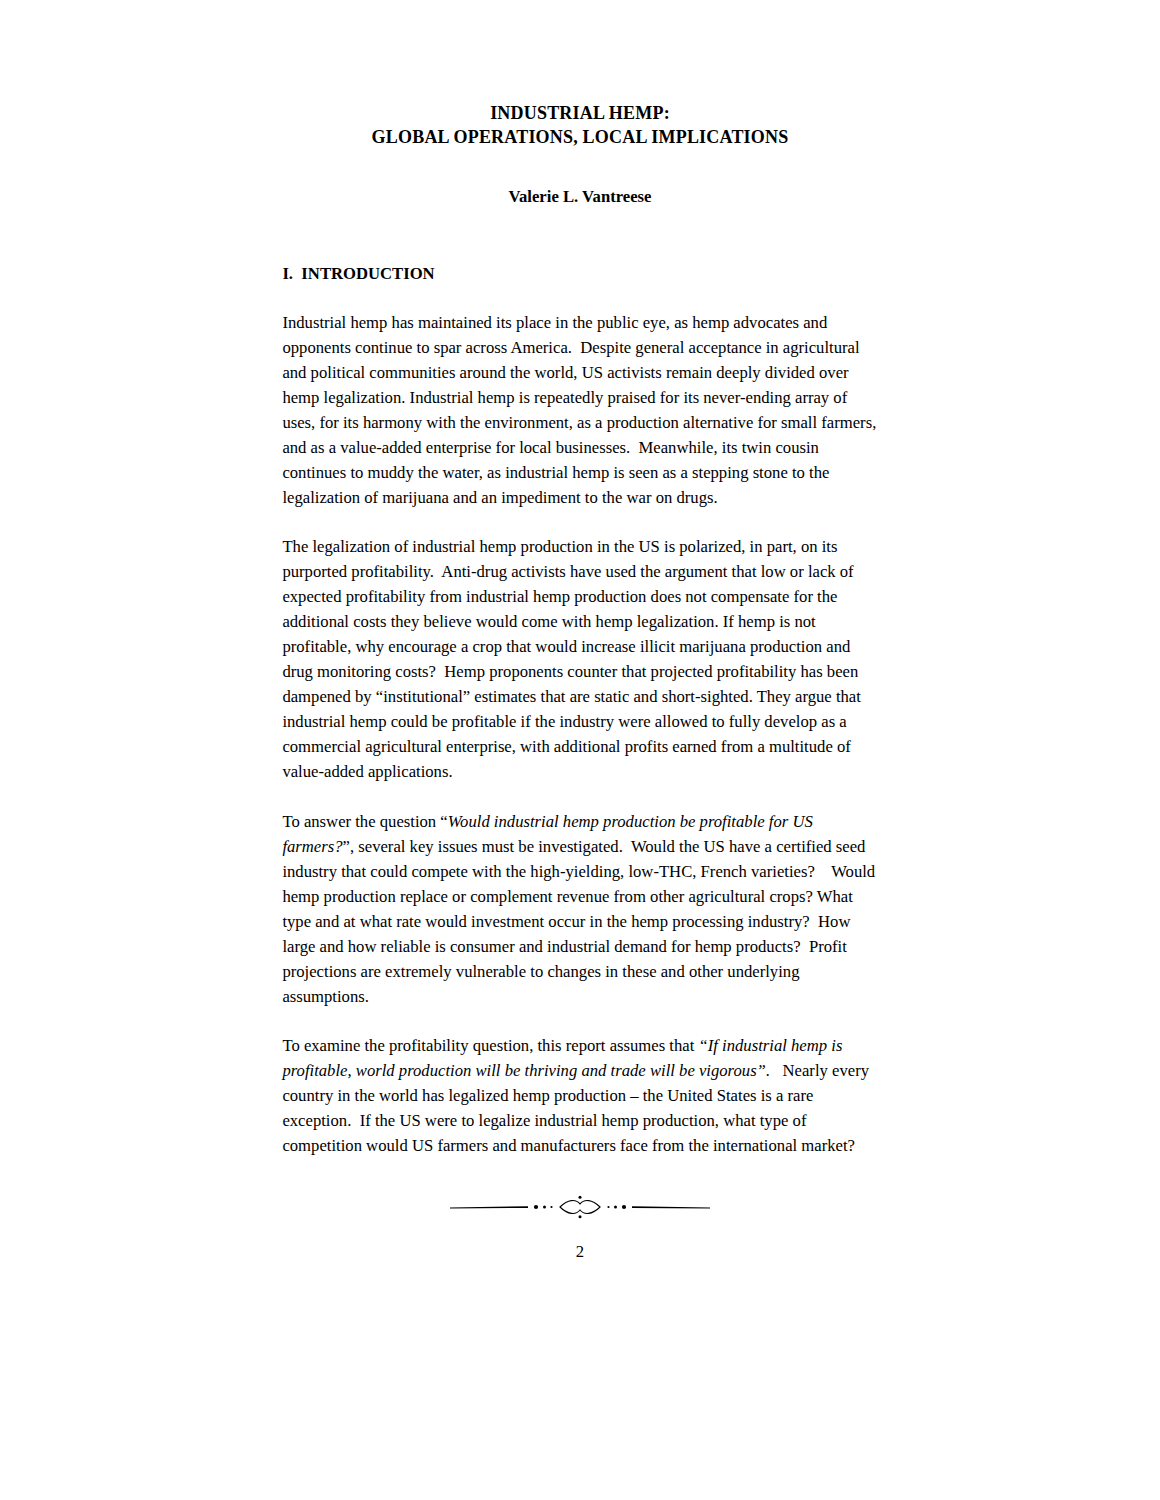INDUSTRIAL HEMP:
GLOBAL OPERATIONS, LOCAL IMPLICATIONS
Valerie L. Vantreese
I. INTRODUCTION
Industrial hemp has maintained its place in the public eye, as hemp advocates and opponents continue to spar across America. Despite general acceptance in agricultural and political communities around the world, US activists remain deeply divided over hemp legalization. Industrial hemp is repeatedly praised for its never-ending array of uses, for its harmony with the environment, as a production alternative for small farmers, and as a value-added enterprise for local businesses. Meanwhile, its twin cousin continues to muddy the water, as industrial hemp is seen as a stepping stone to the legalization of marijuana and an impediment to the war on drugs.
The legalization of industrial hemp production in the US is polarized, in part, on its purported profitability. Anti-drug activists have used the argument that low or lack of expected profitability from industrial hemp production does not compensate for the additional costs they believe would come with hemp legalization. If hemp is not profitable, why encourage a crop that would increase illicit marijuana production and drug monitoring costs? Hemp proponents counter that projected profitability has been dampened by “institutional” estimates that are static and short-sighted. They argue that industrial hemp could be profitable if the industry were allowed to fully develop as a commercial agricultural enterprise, with additional profits earned from a multitude of value-added applications.
To answer the question “Would industrial hemp production be profitable for US farmers?”, several key issues must be investigated. Would the US have a certified seed industry that could compete with the high-yielding, low-THC, French varieties? Would hemp production replace or complement revenue from other agricultural crops? What type and at what rate would investment occur in the hemp processing industry? How large and how reliable is consumer and industrial demand for hemp products? Profit projections are extremely vulnerable to changes in these and other underlying assumptions.
To examine the profitability question, this report assumes that “If industrial hemp is profitable, world production will be thriving and trade will be vigorous”. Nearly every country in the world has legalized hemp production – the United States is a rare exception. If the US were to legalize industrial hemp production, what type of competition would US farmers and manufacturers face from the international market?
2